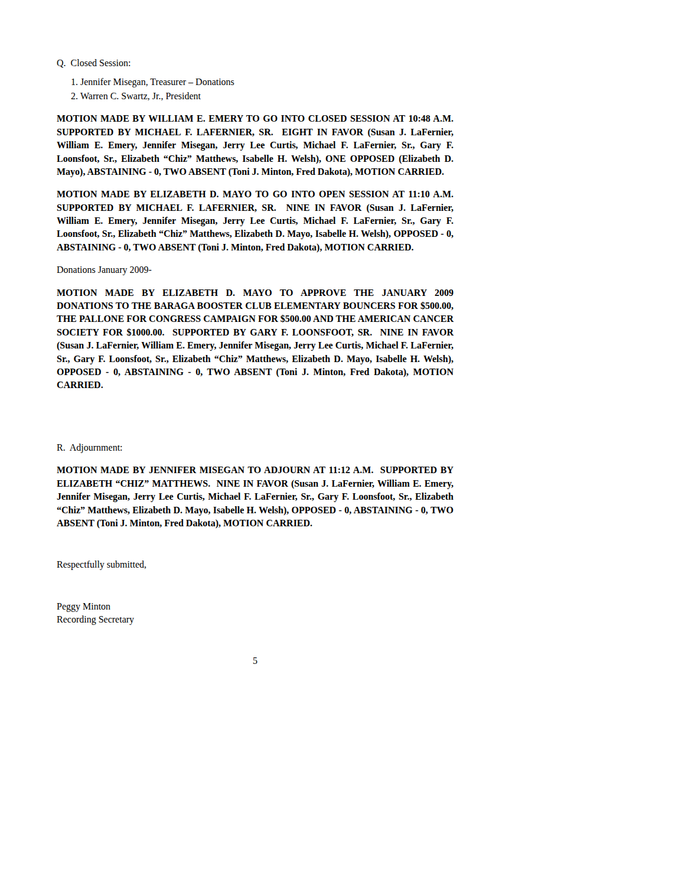Q. Closed Session:
Jennifer Misegan, Treasurer – Donations
Warren C. Swartz, Jr., President
MOTION MADE BY WILLIAM E. EMERY TO GO INTO CLOSED SESSION AT 10:48 A.M. SUPPORTED BY MICHAEL F. LAFERNIER, SR. EIGHT IN FAVOR (Susan J. LaFernier, William E. Emery, Jennifer Misegan, Jerry Lee Curtis, Michael F. LaFernier, Sr., Gary F. Loonsfoot, Sr., Elizabeth “Chiz” Matthews, Isabelle H. Welsh), ONE OPPOSED (Elizabeth D. Mayo), ABSTAINING - 0, TWO ABSENT (Toni J. Minton, Fred Dakota), MOTION CARRIED.
MOTION MADE BY ELIZABETH D. MAYO TO GO INTO OPEN SESSION AT 11:10 A.M. SUPPORTED BY MICHAEL F. LAFERNIER, SR. NINE IN FAVOR (Susan J. LaFernier, William E. Emery, Jennifer Misegan, Jerry Lee Curtis, Michael F. LaFernier, Sr., Gary F. Loonsfoot, Sr., Elizabeth “Chiz” Matthews, Elizabeth D. Mayo, Isabelle H. Welsh), OPPOSED - 0, ABSTAINING - 0, TWO ABSENT (Toni J. Minton, Fred Dakota), MOTION CARRIED.
Donations January 2009-
MOTION MADE BY ELIZABETH D. MAYO TO APPROVE THE JANUARY 2009 DONATIONS TO THE BARAGA BOOSTER CLUB ELEMENTARY BOUNCERS FOR $500.00, THE PALLONE FOR CONGRESS CAMPAIGN FOR $500.00 AND THE AMERICAN CANCER SOCIETY FOR $1000.00. SUPPORTED BY GARY F. LOONSFOOT, SR. NINE IN FAVOR (Susan J. LaFernier, William E. Emery, Jennifer Misegan, Jerry Lee Curtis, Michael F. LaFernier, Sr., Gary F. Loonsfoot, Sr., Elizabeth “Chiz” Matthews, Elizabeth D. Mayo, Isabelle H. Welsh), OPPOSED - 0, ABSTAINING - 0, TWO ABSENT (Toni J. Minton, Fred Dakota), MOTION CARRIED.
R. Adjournment:
MOTION MADE BY JENNIFER MISEGAN TO ADJOURN AT 11:12 A.M. SUPPORTED BY ELIZABETH “CHIZ” MATTHEWS. NINE IN FAVOR (Susan J. LaFernier, William E. Emery, Jennifer Misegan, Jerry Lee Curtis, Michael F. LaFernier, Sr., Gary F. Loonsfoot, Sr., Elizabeth “Chiz” Matthews, Elizabeth D. Mayo, Isabelle H. Welsh), OPPOSED - 0, ABSTAINING - 0, TWO ABSENT (Toni J. Minton, Fred Dakota), MOTION CARRIED.
Respectfully submitted,
Peggy Minton
Recording Secretary
5